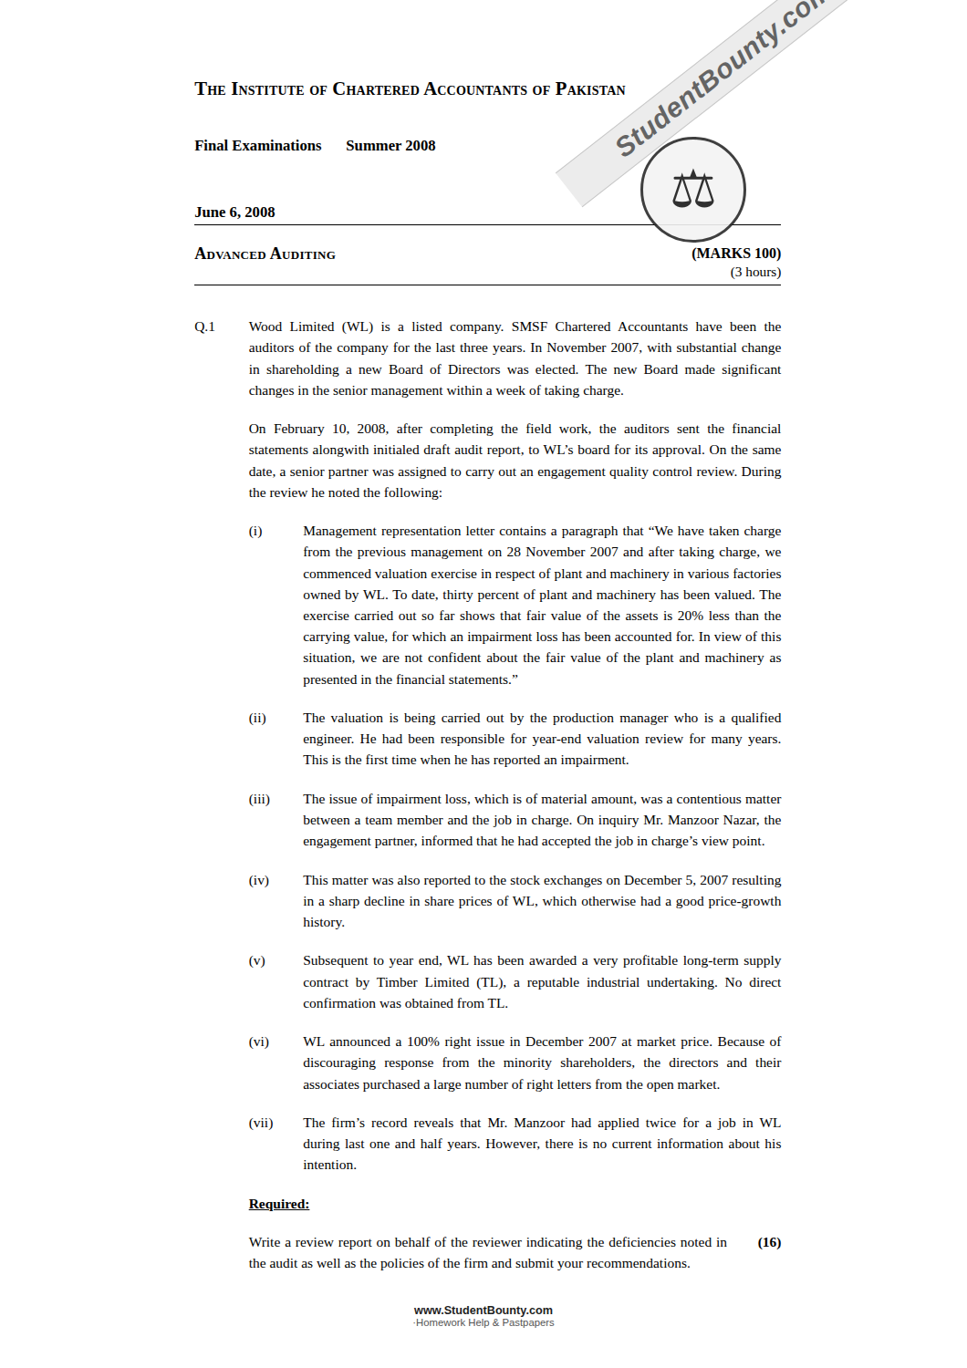StudentBounty.com
The Institute of Chartered Accountants of Pakistan
Final Examinations Summer 2008
June 6, 2008
Advanced Auditing
(MARKS 100)
(3 hours)
Q.1
Wood Limited (WL) is a listed company. SMSF Chartered Accountants have been the auditors of the company for the last three years. In November 2007, with substantial change in shareholding a new Board of Directors was elected. The new Board made significant changes in the senior management within a week of taking charge.
On February 10, 2008, after completing the field work, the auditors sent the financial statements alongwith initialed draft audit report, to WL’s board for its approval. On the same date, a senior partner was assigned to carry out an engagement quality control review. During the review he noted the following:
(i) Management representation letter contains a paragraph that “We have taken charge from the previous management on 28 November 2007 and after taking charge, we commenced valuation exercise in respect of plant and machinery in various factories owned by WL. To date, thirty percent of plant and machinery has been valued. The exercise carried out so far shows that fair value of the assets is 20% less than the carrying value, for which an impairment loss has been accounted for. In view of this situation, we are not confident about the fair value of the plant and machinery as presented in the financial statements.”
(ii) The valuation is being carried out by the production manager who is a qualified engineer. He had been responsible for year-end valuation review for many years. This is the first time when he has reported an impairment.
(iii) The issue of impairment loss, which is of material amount, was a contentious matter between a team member and the job in charge. On inquiry Mr. Manzoor Nazar, the engagement partner, informed that he had accepted the job in charge’s view point.
(iv) This matter was also reported to the stock exchanges on December 5, 2007 resulting in a sharp decline in share prices of WL, which otherwise had a good price-growth history.
(v) Subsequent to year end, WL has been awarded a very profitable long-term supply contract by Timber Limited (TL), a reputable industrial undertaking. No direct confirmation was obtained from TL.
(vi) WL announced a 100% right issue in December 2007 at market price. Because of discouraging response from the minority shareholders, the directors and their associates purchased a large number of right letters from the open market.
(vii) The firm’s record reveals that Mr. Manzoor had applied twice for a job in WL during last one and half years. However, there is no current information about his intention.
Required:
(16) Write a review report on behalf of the reviewer indicating the deficiencies noted in the audit as well as the policies of the firm and submit your recommendations.
www.StudentBounty.com
·Homework Help & Pastpapers